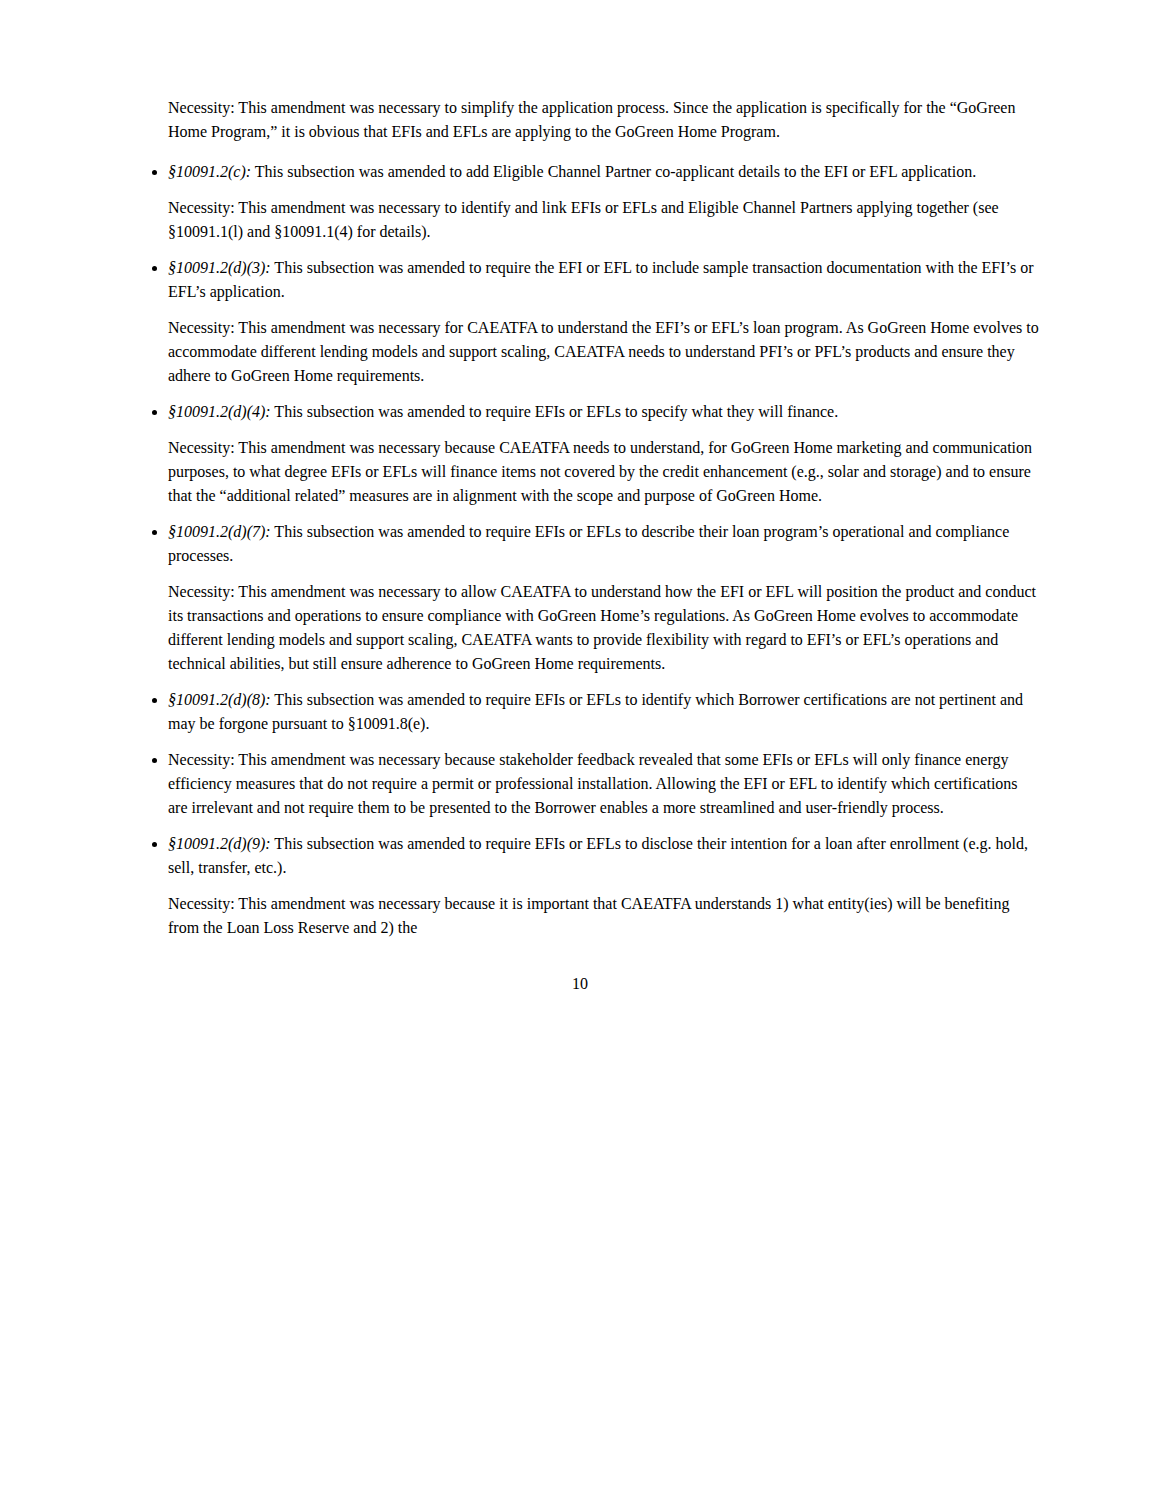Necessity: This amendment was necessary to simplify the application process. Since the application is specifically for the “GoGreen Home Program,” it is obvious that EFIs and EFLs are applying to the GoGreen Home Program.
§10091.2(c): This subsection was amended to add Eligible Channel Partner co-applicant details to the EFI or EFL application.
Necessity: This amendment was necessary to identify and link EFIs or EFLs and Eligible Channel Partners applying together (see §10091.1(l) and §10091.1(4) for details).
§10091.2(d)(3): This subsection was amended to require the EFI or EFL to include sample transaction documentation with the EFI’s or EFL’s application.
Necessity: This amendment was necessary for CAEATFA to understand the EFI’s or EFL’s loan program. As GoGreen Home evolves to accommodate different lending models and support scaling, CAEATFA needs to understand PFI’s or PFL’s products and ensure they adhere to GoGreen Home requirements.
§10091.2(d)(4): This subsection was amended to require EFIs or EFLs to specify what they will finance.
Necessity: This amendment was necessary because CAEATFA needs to understand, for GoGreen Home marketing and communication purposes, to what degree EFIs or EFLs will finance items not covered by the credit enhancement (e.g., solar and storage) and to ensure that the “additional related” measures are in alignment with the scope and purpose of GoGreen Home.
§10091.2(d)(7): This subsection was amended to require EFIs or EFLs to describe their loan program’s operational and compliance processes.
Necessity: This amendment was necessary to allow CAEATFA to understand how the EFI or EFL will position the product and conduct its transactions and operations to ensure compliance with GoGreen Home’s regulations. As GoGreen Home evolves to accommodate different lending models and support scaling, CAEATFA wants to provide flexibility with regard to EFI’s or EFL’s operations and technical abilities, but still ensure adherence to GoGreen Home requirements.
§10091.2(d)(8): This subsection was amended to require EFIs or EFLs to identify which Borrower certifications are not pertinent and may be forgone pursuant to §10091.8(e).
Necessity: This amendment was necessary because stakeholder feedback revealed that some EFIs or EFLs will only finance energy efficiency measures that do not require a permit or professional installation. Allowing the EFI or EFL to identify which certifications are irrelevant and not require them to be presented to the Borrower enables a more streamlined and user-friendly process.
§10091.2(d)(9): This subsection was amended to require EFIs or EFLs to disclose their intention for a loan after enrollment (e.g. hold, sell, transfer, etc.).
Necessity: This amendment was necessary because it is important that CAEATFA understands 1) what entity(ies) will be benefiting from the Loan Loss Reserve and 2) the
10